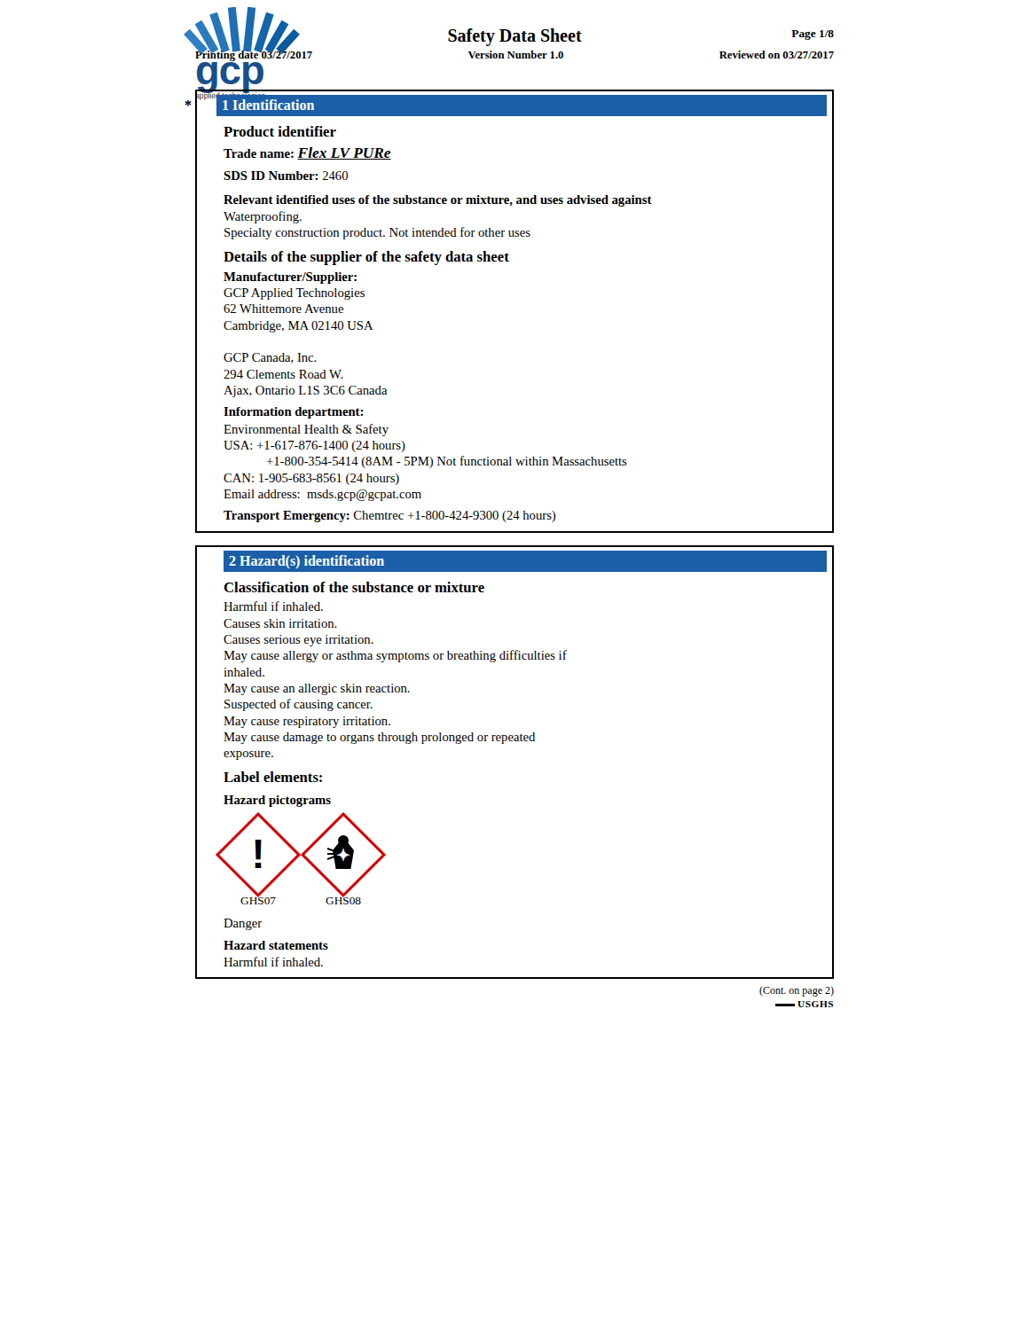gcp
applied technologies
Page 1/8
Safety Data Sheet
Printing date 03/27/2017
Version Number 1.0
Reviewed on 03/27/2017
*
1 Identification
Product identifier
Trade name: Flex LV PURe
SDS ID Number: 2460
Relevant identified uses of the substance or mixture, and uses advised against
Waterproofing.
Specialty construction product. Not intended for other uses
Details of the supplier of the safety data sheet
Manufacturer/Supplier:
GCP Applied Technologies
62 Whittemore Avenue
Cambridge, MA 02140 USA
GCP Canada, Inc.
294 Clements Road W.
Ajax, Ontario L1S 3C6 Canada
Information department:
Environmental Health & Safety
USA: +1-617-876-1400 (24 hours)
+1-800-354-5414 (8AM - 5PM) Not functional within Massachusetts
CAN: 1-905-683-8561 (24 hours)
Email address: msds.gcp@gcpat.com
Transport Emergency: Chemtrec +1-800-424-9300 (24 hours)
2 Hazard(s) identification
Classification of the substance or mixture
Harmful if inhaled.
Causes skin irritation.
Causes serious eye irritation.
May cause allergy or asthma symptoms or breathing difficulties if
inhaled.
May cause an allergic skin reaction.
Suspected of causing cancer.
May cause respiratory irritation.
May cause damage to organs through prolonged or repeated
exposure.
Label elements:
Hazard pictograms
!
GHS07
✦
GHS08
Danger
Hazard statements
Harmful if inhaled.
(Cont. on page 2)
USGHS